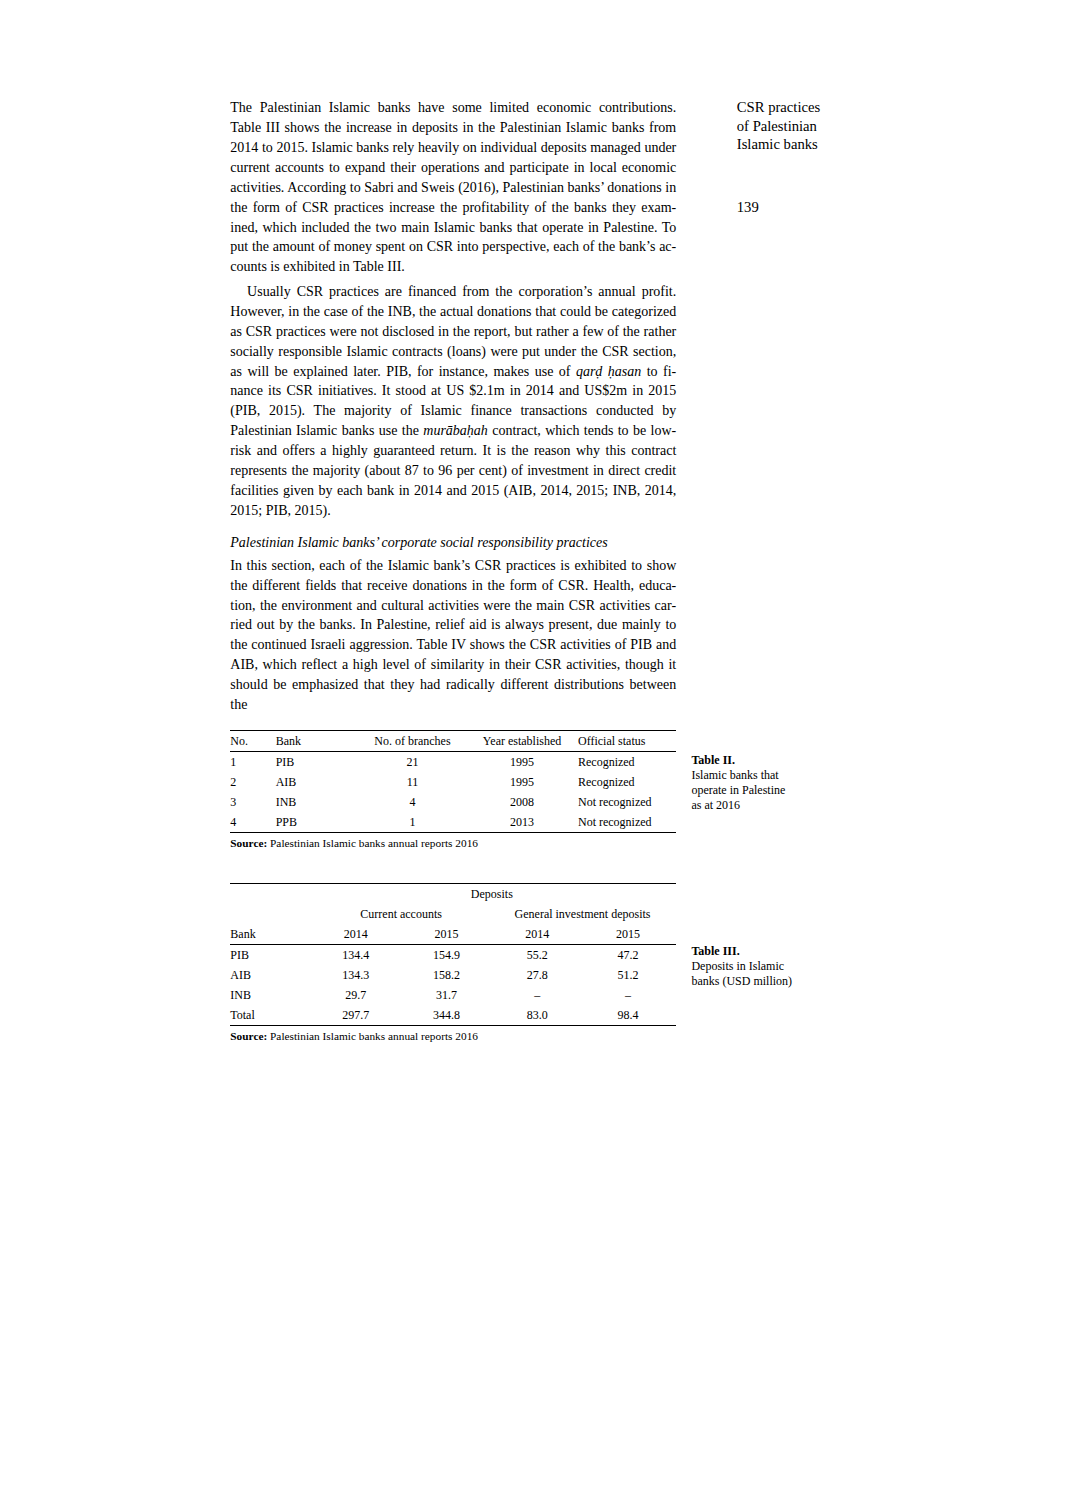CSR practices
of Palestinian
Islamic banks
139
The Palestinian Islamic banks have some limited economic contributions. Table III shows the increase in deposits in the Palestinian Islamic banks from 2014 to 2015. Islamic banks rely heavily on individual deposits managed under current accounts to expand their operations and participate in local economic activities. According to Sabri and Sweis (2016), Palestinian banks’ donations in the form of CSR practices increase the profitability of the banks they examined, which included the two main Islamic banks that operate in Palestine. To put the amount of money spent on CSR into perspective, each of the bank’s accounts is exhibited in Table III.
Usually CSR practices are financed from the corporation’s annual profit. However, in the case of the INB, the actual donations that could be categorized as CSR practices were not disclosed in the report, but rather a few of the rather socially responsible Islamic contracts (loans) were put under the CSR section, as will be explained later. PIB, for instance, makes use of qarḍ ḥasan to finance its CSR initiatives. It stood at US $2.1m in 2014 and US$2m in 2015 (PIB, 2015). The majority of Islamic finance transactions conducted by Palestinian Islamic banks use the murābaḥah contract, which tends to be low-risk and offers a highly guaranteed return. It is the reason why this contract represents the majority (about 87 to 96 per cent) of investment in direct credit facilities given by each bank in 2014 and 2015 (AIB, 2014, 2015; INB, 2014, 2015; PIB, 2015).
Palestinian Islamic banks’ corporate social responsibility practices
In this section, each of the Islamic bank’s CSR practices is exhibited to show the different fields that receive donations in the form of CSR. Health, education, the environment and cultural activities were the main CSR activities carried out by the banks. In Palestine, relief aid is always present, due mainly to the continued Israeli aggression. Table IV shows the CSR activities of PIB and AIB, which reflect a high level of similarity in their CSR activities, though it should be emphasized that they had radically different distributions between the
| No. | Bank | No. of branches | Year established | Official status |
| 1 | PIB | 21 | 1995 | Recognized |
| 2 | AIB | 11 | 1995 | Recognized |
| 3 | INB | 4 | 2008 | Not recognized |
| 4 | PPB | 1 | 2013 | Not recognized |
| Source: Palestinian Islamic banks annual reports 2016 |
Table II.
Islamic banks that
operate in Palestine
as at 2016
| | Deposits |
| | Current accounts | General investment deposits |
| Bank | 2014 | 2015 | 2014 | 2015 |
| PIB | 134.4 | 154.9 | 55.2 | 47.2 |
| AIB | 134.3 | 158.2 | 27.8 | 51.2 |
| INB | 29.7 | 31.7 | – | – |
| Total | 297.7 | 344.8 | 83.0 | 98.4 |
| Source: Palestinian Islamic banks annual reports 2016 |
Table III.
Deposits in Islamic
banks (USD million)